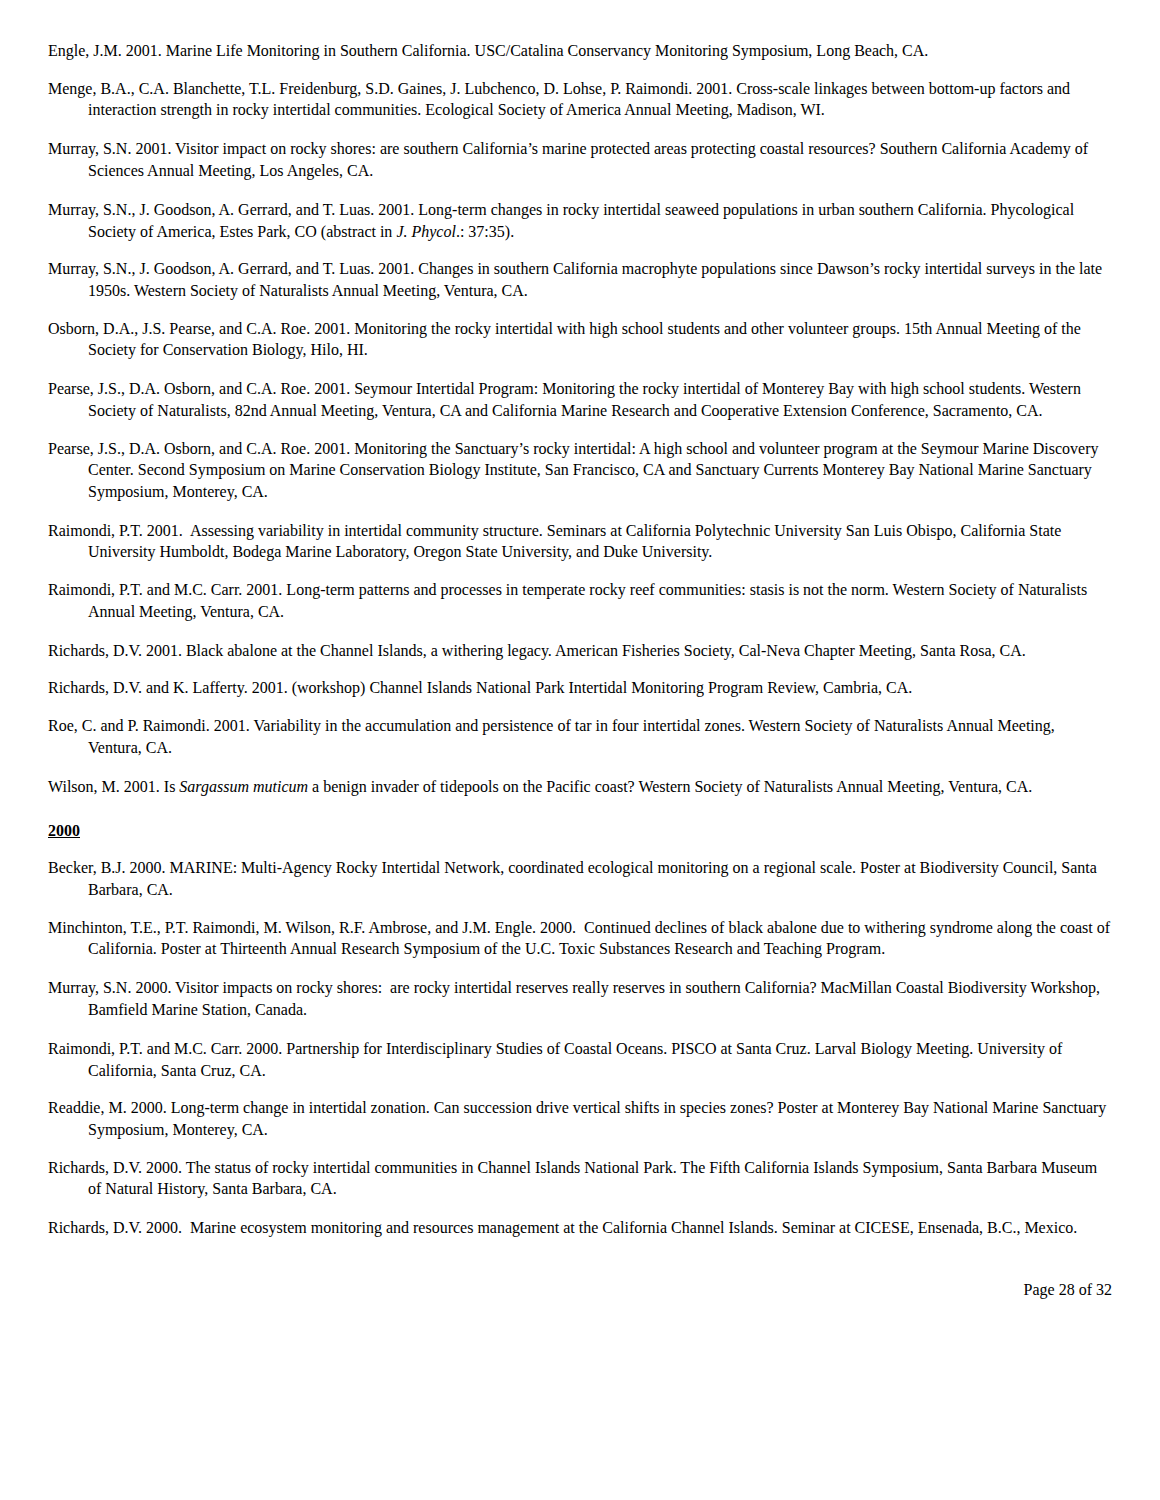Engle, J.M. 2001. Marine Life Monitoring in Southern California. USC/Catalina Conservancy Monitoring Symposium, Long Beach, CA.
Menge, B.A., C.A. Blanchette, T.L. Freidenburg, S.D. Gaines, J. Lubchenco, D. Lohse, P. Raimondi. 2001. Cross-scale linkages between bottom-up factors and interaction strength in rocky intertidal communities. Ecological Society of America Annual Meeting, Madison, WI.
Murray, S.N. 2001. Visitor impact on rocky shores: are southern California’s marine protected areas protecting coastal resources? Southern California Academy of Sciences Annual Meeting, Los Angeles, CA.
Murray, S.N., J. Goodson, A. Gerrard, and T. Luas. 2001. Long-term changes in rocky intertidal seaweed populations in urban southern California. Phycological Society of America, Estes Park, CO (abstract in J. Phycol.: 37:35).
Murray, S.N., J. Goodson, A. Gerrard, and T. Luas. 2001. Changes in southern California macrophyte populations since Dawson’s rocky intertidal surveys in the late 1950s. Western Society of Naturalists Annual Meeting, Ventura, CA.
Osborn, D.A., J.S. Pearse, and C.A. Roe. 2001. Monitoring the rocky intertidal with high school students and other volunteer groups. 15th Annual Meeting of the Society for Conservation Biology, Hilo, HI.
Pearse, J.S., D.A. Osborn, and C.A. Roe. 2001. Seymour Intertidal Program: Monitoring the rocky intertidal of Monterey Bay with high school students. Western Society of Naturalists, 82nd Annual Meeting, Ventura, CA and California Marine Research and Cooperative Extension Conference, Sacramento, CA.
Pearse, J.S., D.A. Osborn, and C.A. Roe. 2001. Monitoring the Sanctuary’s rocky intertidal: A high school and volunteer program at the Seymour Marine Discovery Center. Second Symposium on Marine Conservation Biology Institute, San Francisco, CA and Sanctuary Currents Monterey Bay National Marine Sanctuary Symposium, Monterey, CA.
Raimondi, P.T. 2001. Assessing variability in intertidal community structure. Seminars at California Polytechnic University San Luis Obispo, California State University Humboldt, Bodega Marine Laboratory, Oregon State University, and Duke University.
Raimondi, P.T. and M.C. Carr. 2001. Long-term patterns and processes in temperate rocky reef communities: stasis is not the norm. Western Society of Naturalists Annual Meeting, Ventura, CA.
Richards, D.V. 2001. Black abalone at the Channel Islands, a withering legacy. American Fisheries Society, Cal-Neva Chapter Meeting, Santa Rosa, CA.
Richards, D.V. and K. Lafferty. 2001. (workshop) Channel Islands National Park Intertidal Monitoring Program Review, Cambria, CA.
Roe, C. and P. Raimondi. 2001. Variability in the accumulation and persistence of tar in four intertidal zones. Western Society of Naturalists Annual Meeting, Ventura, CA.
Wilson, M. 2001. Is Sargassum muticum a benign invader of tidepools on the Pacific coast? Western Society of Naturalists Annual Meeting, Ventura, CA.
2000
Becker, B.J. 2000. MARINE: Multi-Agency Rocky Intertidal Network, coordinated ecological monitoring on a regional scale. Poster at Biodiversity Council, Santa Barbara, CA.
Minchinton, T.E., P.T. Raimondi, M. Wilson, R.F. Ambrose, and J.M. Engle. 2000. Continued declines of black abalone due to withering syndrome along the coast of California. Poster at Thirteenth Annual Research Symposium of the U.C. Toxic Substances Research and Teaching Program.
Murray, S.N. 2000. Visitor impacts on rocky shores: are rocky intertidal reserves really reserves in southern California? MacMillan Coastal Biodiversity Workshop, Bamfield Marine Station, Canada.
Raimondi, P.T. and M.C. Carr. 2000. Partnership for Interdisciplinary Studies of Coastal Oceans. PISCO at Santa Cruz. Larval Biology Meeting. University of California, Santa Cruz, CA.
Readdie, M. 2000. Long-term change in intertidal zonation. Can succession drive vertical shifts in species zones? Poster at Monterey Bay National Marine Sanctuary Symposium, Monterey, CA.
Richards, D.V. 2000. The status of rocky intertidal communities in Channel Islands National Park. The Fifth California Islands Symposium, Santa Barbara Museum of Natural History, Santa Barbara, CA.
Richards, D.V. 2000. Marine ecosystem monitoring and resources management at the California Channel Islands. Seminar at CICESE, Ensenada, B.C., Mexico.
Page 28 of 32